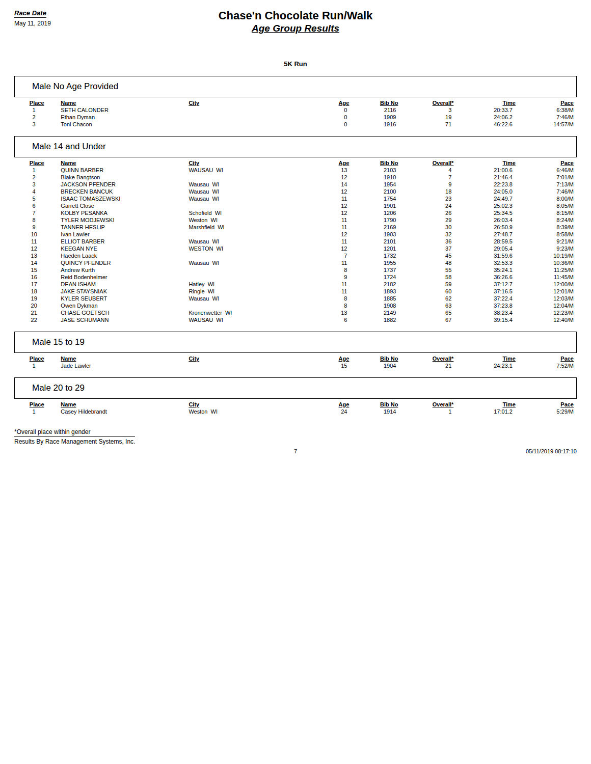Race Date
May 11, 2019
Chase'n Chocolate Run/Walk
Age Group Results
5K Run
Male No Age Provided
| Place | Name | City | Age | Bib No | Overall* | Time | Pace |
| --- | --- | --- | --- | --- | --- | --- | --- |
| 1 | SETH CALONDER | | 0 | 2116 | 3 | 20:33.7 | 6:38/M |
| 2 | Ethan Dyman | | 0 | 1909 | 19 | 24:06.2 | 7:46/M |
| 3 | Toni Chacon | | 0 | 1916 | 71 | 46:22.6 | 14:57/M |
Male 14 and Under
| Place | Name | City | Age | Bib No | Overall* | Time | Pace |
| --- | --- | --- | --- | --- | --- | --- | --- |
| 1 | QUINN BARBER | WAUSAU WI | 13 | 2103 | 4 | 21:00.6 | 6:46/M |
| 2 | Blake Bangtson | | 12 | 1910 | 7 | 21:46.4 | 7:01/M |
| 3 | JACKSON PFENDER | Wausau WI | 14 | 1954 | 9 | 22:23.8 | 7:13/M |
| 4 | BRECKEN BANCUK | Wausau WI | 12 | 2100 | 18 | 24:05.0 | 7:46/M |
| 5 | ISAAC TOMASZEWSKI | Wausau WI | 11 | 1754 | 23 | 24:49.7 | 8:00/M |
| 6 | Garrett Close | | 12 | 1901 | 24 | 25:02.3 | 8:05/M |
| 7 | KOLBY PESANKA | Schofield WI | 12 | 1206 | 26 | 25:34.5 | 8:15/M |
| 8 | TYLER MODJEWSKI | Weston WI | 11 | 1790 | 29 | 26:03.4 | 8:24/M |
| 9 | TANNER HESLIP | Marshfield WI | 11 | 2169 | 30 | 26:50.9 | 8:39/M |
| 10 | Ivan Lawler | | 12 | 1903 | 32 | 27:48.7 | 8:58/M |
| 11 | ELLIOT BARBER | Wausau WI | 11 | 2101 | 36 | 28:59.5 | 9:21/M |
| 12 | KEEGAN NYE | WESTON WI | 12 | 1201 | 37 | 29:05.4 | 9:23/M |
| 13 | Haeden Laack | | 7 | 1732 | 45 | 31:59.6 | 10:19/M |
| 14 | QUINCY PFENDER | Wausau WI | 11 | 1955 | 48 | 32:53.3 | 10:36/M |
| 15 | Andrew Kurth | | 8 | 1737 | 55 | 35:24.1 | 11:25/M |
| 16 | Reid Bodenheimer | | 9 | 1724 | 58 | 36:26.6 | 11:45/M |
| 17 | DEAN ISHAM | Hatley WI | 11 | 2182 | 59 | 37:12.7 | 12:00/M |
| 18 | JAKE STAYSNIAK | Ringle WI | 11 | 1893 | 60 | 37:16.5 | 12:01/M |
| 19 | KYLER SEUBERT | Wausau WI | 8 | 1885 | 62 | 37:22.4 | 12:03/M |
| 20 | Owen Dykman | | 8 | 1908 | 63 | 37:23.8 | 12:04/M |
| 21 | CHASE GOETSCH | Kronenwetter WI | 13 | 2149 | 65 | 38:23.4 | 12:23/M |
| 22 | JASE SCHUMANN | WAUSAU WI | 6 | 1882 | 67 | 39:15.4 | 12:40/M |
Male 15 to 19
| Place | Name | City | Age | Bib No | Overall* | Time | Pace |
| --- | --- | --- | --- | --- | --- | --- | --- |
| 1 | Jade Lawler | | 15 | 1904 | 21 | 24:23.1 | 7:52/M |
Male 20 to 29
| Place | Name | City | Age | Bib No | Overall* | Time | Pace |
| --- | --- | --- | --- | --- | --- | --- | --- |
| 1 | Casey Hildebrandt | Weston WI | 24 | 1914 | 1 | 17:01.2 | 5:29/M |
*Overall place within gender
Results By Race Management Systems, Inc.
7
05/11/2019 08:17:10